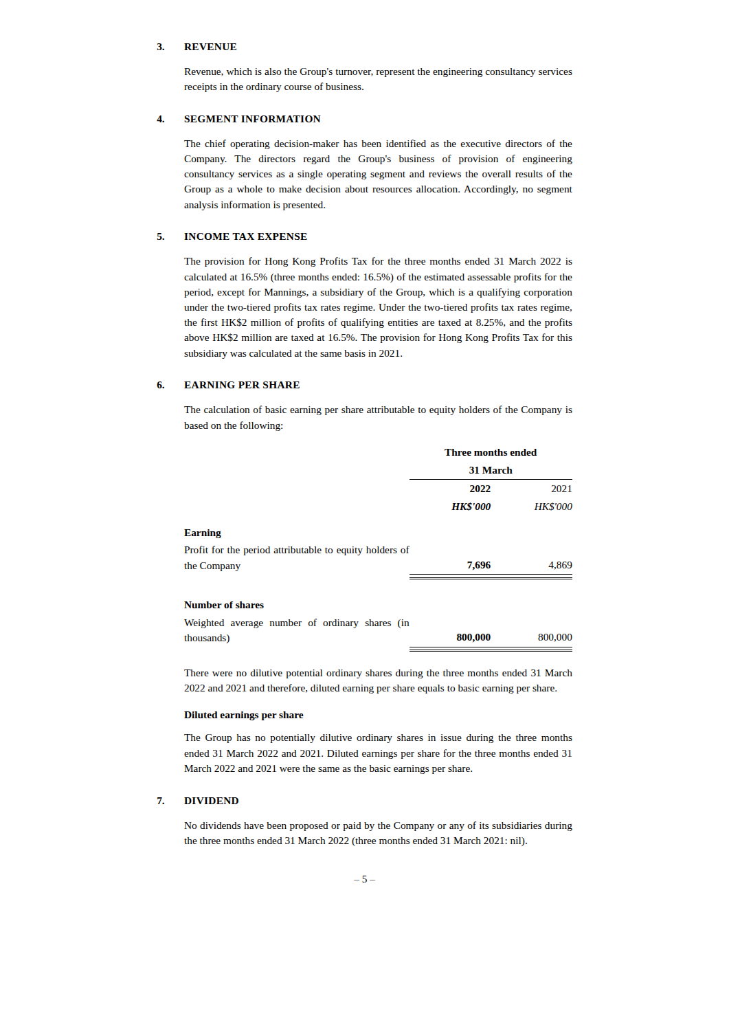3. REVENUE
Revenue, which is also the Group's turnover, represent the engineering consultancy services receipts in the ordinary course of business.
4. SEGMENT INFORMATION
The chief operating decision-maker has been identified as the executive directors of the Company. The directors regard the Group's business of provision of engineering consultancy services as a single operating segment and reviews the overall results of the Group as a whole to make decision about resources allocation. Accordingly, no segment analysis information is presented.
5. INCOME TAX EXPENSE
The provision for Hong Kong Profits Tax for the three months ended 31 March 2022 is calculated at 16.5% (three months ended: 16.5%) of the estimated assessable profits for the period, except for Mannings, a subsidiary of the Group, which is a qualifying corporation under the two-tiered profits tax rates regime. Under the two-tiered profits tax rates regime, the first HK$2 million of profits of qualifying entities are taxed at 8.25%, and the profits above HK$2 million are taxed at 16.5%. The provision for Hong Kong Profits Tax for this subsidiary was calculated at the same basis in 2021.
6. EARNING PER SHARE
The calculation of basic earning per share attributable to equity holders of the Company is based on the following:
| | Three months ended |
| | 31 March |
| | 2022 | 2021 |
| | HK$'000 | HK$'000 |
| Earning | | |
| Profit for the period attributable to equity holders of the Company | 7,696 | 4,869 |
| Number of shares | | |
| Weighted average number of ordinary shares (in thousands) | 800,000 | 800,000 |
There were no dilutive potential ordinary shares during the three months ended 31 March 2022 and 2021 and therefore, diluted earning per share equals to basic earning per share.
Diluted earnings per share
The Group has no potentially dilutive ordinary shares in issue during the three months ended 31 March 2022 and 2021. Diluted earnings per share for the three months ended 31 March 2022 and 2021 were the same as the basic earnings per share.
7. DIVIDEND
No dividends have been proposed or paid by the Company or any of its subsidiaries during the three months ended 31 March 2022 (three months ended 31 March 2021: nil).
– 5 –